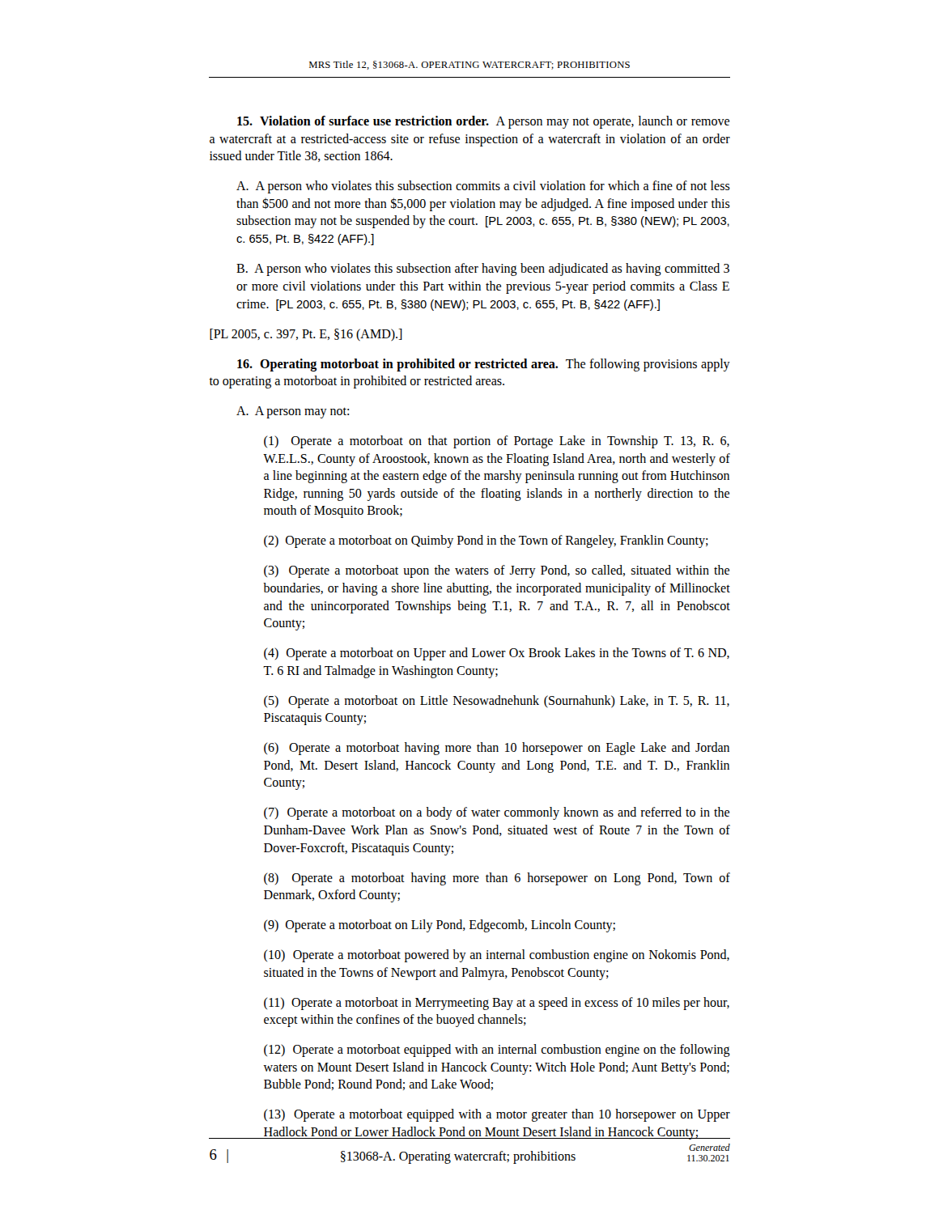MRS Title 12, §13068-A. OPERATING WATERCRAFT; PROHIBITIONS
15. Violation of surface use restriction order. A person may not operate, launch or remove a watercraft at a restricted-access site or refuse inspection of a watercraft in violation of an order issued under Title 38, section 1864.
A. A person who violates this subsection commits a civil violation for which a fine of not less than $500 and not more than $5,000 per violation may be adjudged. A fine imposed under this subsection may not be suspended by the court. [PL 2003, c. 655, Pt. B, §380 (NEW); PL 2003, c. 655, Pt. B, §422 (AFF).]
B. A person who violates this subsection after having been adjudicated as having committed 3 or more civil violations under this Part within the previous 5-year period commits a Class E crime. [PL 2003, c. 655, Pt. B, §380 (NEW); PL 2003, c. 655, Pt. B, §422 (AFF).]
[PL 2005, c. 397, Pt. E, §16 (AMD).]
16. Operating motorboat in prohibited or restricted area. The following provisions apply to operating a motorboat in prohibited or restricted areas.
A. A person may not:
(1) Operate a motorboat on that portion of Portage Lake in Township T. 13, R. 6, W.E.L.S., County of Aroostook, known as the Floating Island Area, north and westerly of a line beginning at the eastern edge of the marshy peninsula running out from Hutchinson Ridge, running 50 yards outside of the floating islands in a northerly direction to the mouth of Mosquito Brook;
(2) Operate a motorboat on Quimby Pond in the Town of Rangeley, Franklin County;
(3) Operate a motorboat upon the waters of Jerry Pond, so called, situated within the boundaries, or having a shore line abutting, the incorporated municipality of Millinocket and the unincorporated Townships being T.1, R. 7 and T.A., R. 7, all in Penobscot County;
(4) Operate a motorboat on Upper and Lower Ox Brook Lakes in the Towns of T. 6 ND, T. 6 RI and Talmadge in Washington County;
(5) Operate a motorboat on Little Nesowadnehunk (Sournahunk) Lake, in T. 5, R. 11, Piscataquis County;
(6) Operate a motorboat having more than 10 horsepower on Eagle Lake and Jordan Pond, Mt. Desert Island, Hancock County and Long Pond, T.E. and T. D., Franklin County;
(7) Operate a motorboat on a body of water commonly known as and referred to in the Dunham-Davee Work Plan as Snow's Pond, situated west of Route 7 in the Town of Dover-Foxcroft, Piscataquis County;
(8) Operate a motorboat having more than 6 horsepower on Long Pond, Town of Denmark, Oxford County;
(9) Operate a motorboat on Lily Pond, Edgecomb, Lincoln County;
(10) Operate a motorboat powered by an internal combustion engine on Nokomis Pond, situated in the Towns of Newport and Palmyra, Penobscot County;
(11) Operate a motorboat in Merrymeeting Bay at a speed in excess of 10 miles per hour, except within the confines of the buoyed channels;
(12) Operate a motorboat equipped with an internal combustion engine on the following waters on Mount Desert Island in Hancock County: Witch Hole Pond; Aunt Betty's Pond; Bubble Pond; Round Pond; and Lake Wood;
(13) Operate a motorboat equipped with a motor greater than 10 horsepower on Upper Hadlock Pond or Lower Hadlock Pond on Mount Desert Island in Hancock County;
6|
§13068-A. Operating watercraft; prohibitions
Generated
11.30.2021